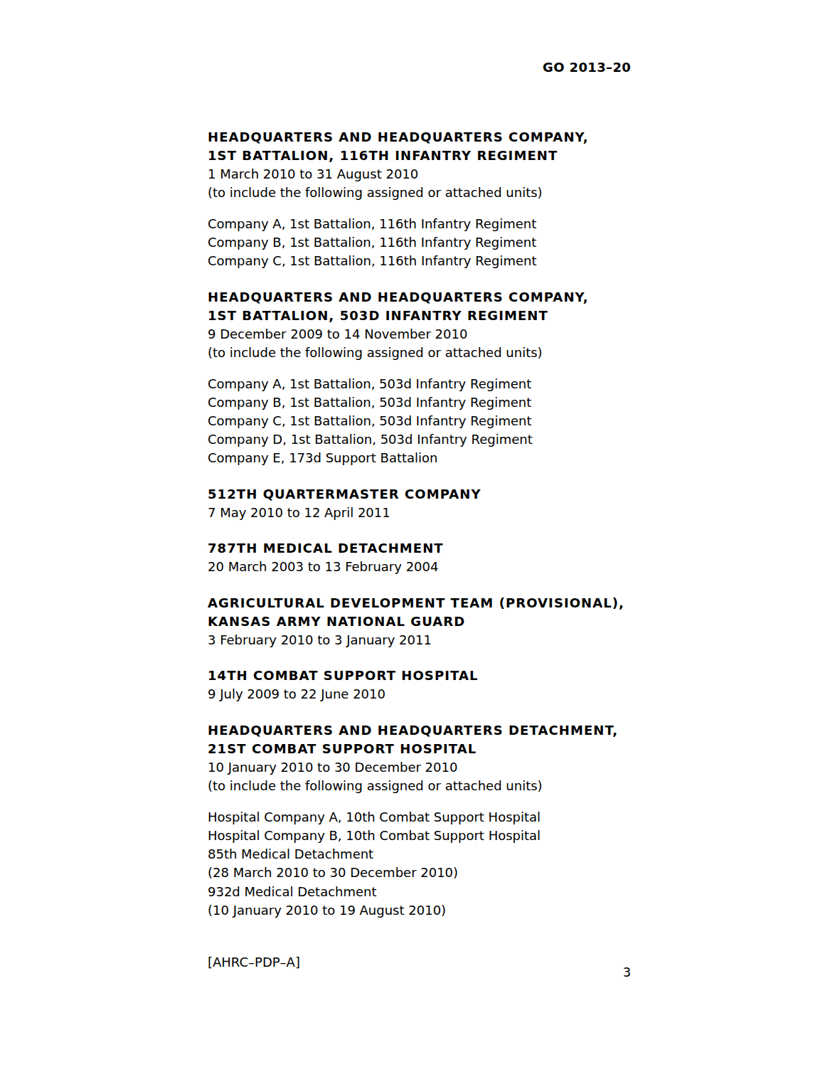GO 2013–20
HEADQUARTERS AND HEADQUARTERS COMPANY,
1ST BATTALION, 116TH INFANTRY REGIMENT
1 March 2010 to 31 August 2010
(to include the following assigned or attached units)
Company A, 1st Battalion, 116th Infantry Regiment
Company B, 1st Battalion, 116th Infantry Regiment
Company C, 1st Battalion, 116th Infantry Regiment
HEADQUARTERS AND HEADQUARTERS COMPANY,
1ST BATTALION, 503D INFANTRY REGIMENT
9 December 2009 to 14 November 2010
(to include the following assigned or attached units)
Company A, 1st Battalion, 503d Infantry Regiment
Company B, 1st Battalion, 503d Infantry Regiment
Company C, 1st Battalion, 503d Infantry Regiment
Company D, 1st Battalion, 503d Infantry Regiment
Company E, 173d Support Battalion
512TH QUARTERMASTER COMPANY
7 May 2010 to 12 April 2011
787TH MEDICAL DETACHMENT
20 March 2003 to 13 February 2004
AGRICULTURAL DEVELOPMENT TEAM (PROVISIONAL),
KANSAS ARMY NATIONAL GUARD
3 February 2010 to 3 January 2011
14TH COMBAT SUPPORT HOSPITAL
9 July 2009 to 22 June 2010
HEADQUARTERS AND HEADQUARTERS DETACHMENT,
21ST COMBAT SUPPORT HOSPITAL
10 January 2010 to 30 December 2010
(to include the following assigned or attached units)
Hospital Company A, 10th Combat Support Hospital
Hospital Company B, 10th Combat Support Hospital
85th Medical Detachment
(28 March 2010 to 30 December 2010)
932d Medical Detachment
(10 January 2010 to 19 August 2010)
[AHRC–PDP–A]
3